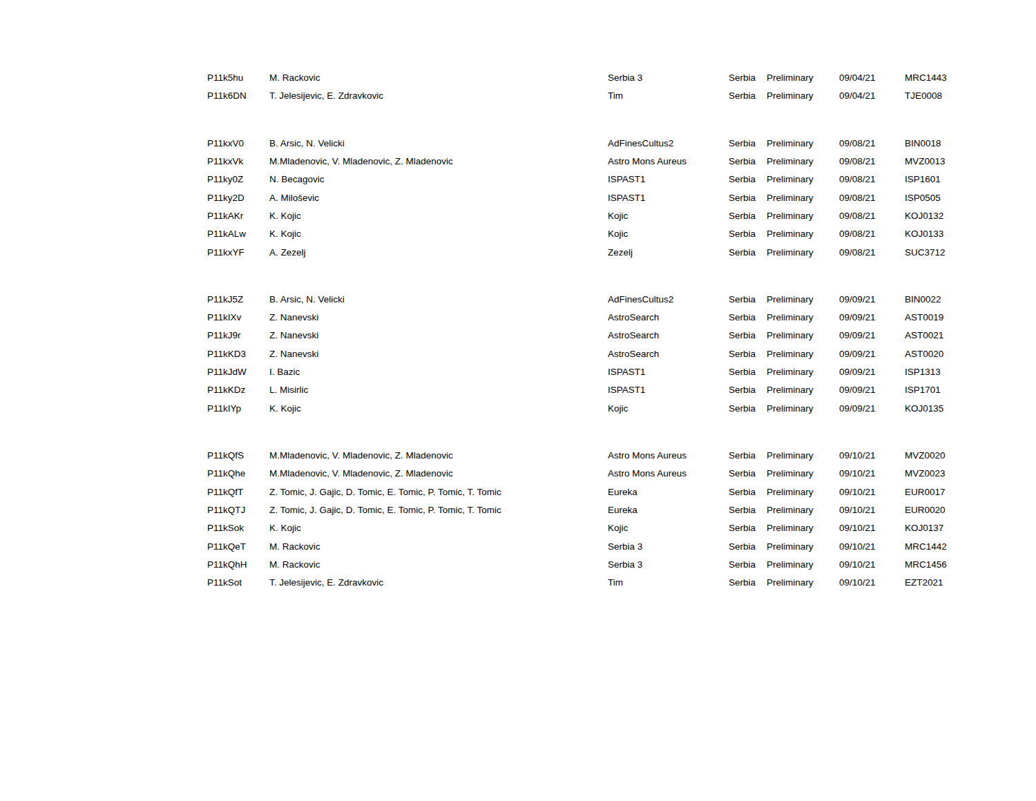| P11k5hu | M. Rackovic | Serbia 3 | Serbia | Preliminary | 09/04/21 | MRC1443 |
| P11k6DN | T. Jelesijevic, E. Zdravkovic | Tim | Serbia | Preliminary | 09/04/21 | TJE0008 |
| P11kxV0 | B. Arsic, N. Velicki | AdFinesCultus2 | Serbia | Preliminary | 09/08/21 | BIN0018 |
| P11kxVk | M.Mladenovic, V. Mladenovic, Z. Mladenovic | Astro Mons Aureus | Serbia | Preliminary | 09/08/21 | MVZ0013 |
| P11ky0Z | N. Becagovic | ISPAST1 | Serbia | Preliminary | 09/08/21 | ISP1601 |
| P11ky2D | A. Miloševic | ISPAST1 | Serbia | Preliminary | 09/08/21 | ISP0505 |
| P11kAKr | K. Kojic | Kojic | Serbia | Preliminary | 09/08/21 | KOJ0132 |
| P11kALw | K. Kojic | Kojic | Serbia | Preliminary | 09/08/21 | KOJ0133 |
| P11kxYF | A. Zezelj | Zezelj | Serbia | Preliminary | 09/08/21 | SUC3712 |
| P11kJ5Z | B. Arsic, N. Velicki | AdFinesCultus2 | Serbia | Preliminary | 09/09/21 | BIN0022 |
| P11kIXv | Z. Nanevski | AstroSearch | Serbia | Preliminary | 09/09/21 | AST0019 |
| P11kJ9r | Z. Nanevski | AstroSearch | Serbia | Preliminary | 09/09/21 | AST0021 |
| P11kKD3 | Z. Nanevski | AstroSearch | Serbia | Preliminary | 09/09/21 | AST0020 |
| P11kJdW | I. Bazic | ISPAST1 | Serbia | Preliminary | 09/09/21 | ISP1313 |
| P11kKDz | L. Misirlic | ISPAST1 | Serbia | Preliminary | 09/09/21 | ISP1701 |
| P11kIYp | K. Kojic | Kojic | Serbia | Preliminary | 09/09/21 | KOJ0135 |
| P11kQfS | M.Mladenovic, V. Mladenovic, Z. Mladenovic | Astro Mons Aureus | Serbia | Preliminary | 09/10/21 | MVZ0020 |
| P11kQhe | M.Mladenovic, V. Mladenovic, Z. Mladenovic | Astro Mons Aureus | Serbia | Preliminary | 09/10/21 | MVZ0023 |
| P11kQfT | Z. Tomic, J. Gajic, D. Tomic, E. Tomic, P. Tomic, T. Tomic | Eureka | Serbia | Preliminary | 09/10/21 | EUR0017 |
| P11kQTJ | Z. Tomic, J. Gajic, D. Tomic, E. Tomic, P. Tomic, T. Tomic | Eureka | Serbia | Preliminary | 09/10/21 | EUR0020 |
| P11kSok | K. Kojic | Kojic | Serbia | Preliminary | 09/10/21 | KOJ0137 |
| P11kQeT | M. Rackovic | Serbia 3 | Serbia | Preliminary | 09/10/21 | MRC1442 |
| P11kQhH | M. Rackovic | Serbia 3 | Serbia | Preliminary | 09/10/21 | MRC1456 |
| P11kSot | T. Jelesijevic, E. Zdravkovic | Tim | Serbia | Preliminary | 09/10/21 | EZT2021 |